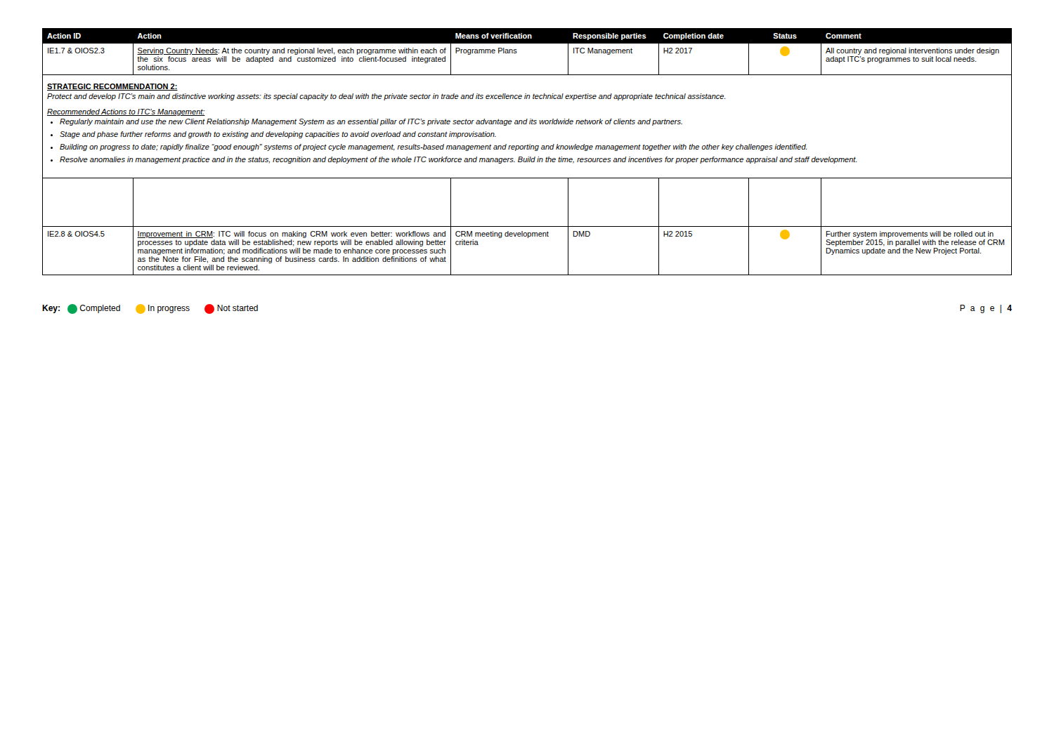| Action ID | Action | Means of verification | Responsible parties | Completion date | Status | Comment |
| --- | --- | --- | --- | --- | --- | --- |
| IE1.7 & OIOS2.3 | Serving Country Needs : At the country and regional level, each programme within each of the six focus areas will be adapted and customized into client-focused integrated solutions. | Programme Plans | ITC Management | H2 2017 | | All country and regional interventions under design adapt ITC’s programmes to suit local needs. |
| STRATEGIC RECOMMENDATION 2: Protect and develop ITC’s main and distinctive working assets: its special capacity to deal with the private sector in trade and its excellence in technical expertise and appropriate technical assistance. Recommended Actions to ITC’s Management: Regularly maintain and use the new Client Relationship Management System as an essential pillar of ITC’s private sector advantage and its worldwide network of clients and partners. Stage and phase further reforms and growth to existing and developing capacities to avoid overload and constant improvisation. Building on progress to date; rapidly finalize “good enough” systems of project cycle management, results-based management and reporting and knowledge management together with the other key challenges identified. Resolve anomalies in management practice and in the status, recognition and deployment of the whole ITC workforce and managers. Build in the time, resources and incentives for proper performance appraisal and staff development. |
| IE2.8 & OIOS4.5 | Improvement in CRM : ITC will focus on making CRM work even better: workflows and processes to update data will be established; new reports will be enabled allowing better management information; and modifications will be made to enhance core processes such as the Note for File, and the scanning of business cards. In addition definitions of what constitutes a client will be reviewed. | CRM meeting development criteria | DMD | H2 2015 | | Further system improvements will be rolled out in September 2015, in parallel with the release of CRM Dynamics update and the New Project Portal. |
Key: Completed In progress Not started
P a g e | 4